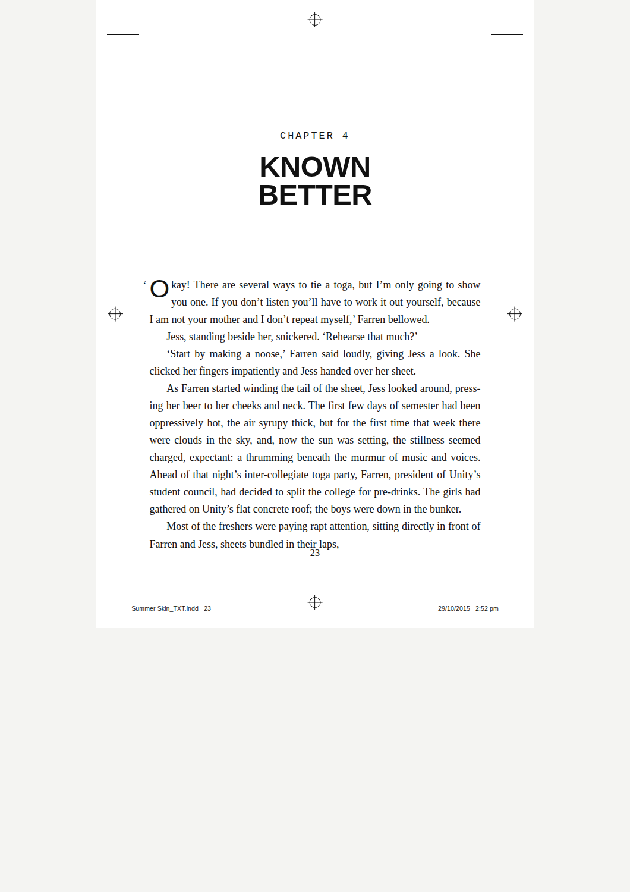Chapter 4
Known
Better
‘Okay! There are several ways to tie a toga, but I’m only going to show you one. If you don’t listen you’ll have to work it out yourself, because I am not your mother and I don’t repeat myself,’ Farren bellowed.
Jess, standing beside her, snickered. ‘Rehearse that much?’
‘Start by making a noose,’ Farren said loudly, giving Jess a look. She clicked her fingers impatiently and Jess handed over her sheet.
As Farren started winding the tail of the sheet, Jess looked around, pressing her beer to her cheeks and neck. The first few days of semester had been oppressively hot, the air syrupy thick, but for the first time that week there were clouds in the sky, and, now the sun was setting, the stillness seemed charged, expectant: a thrumming beneath the murmur of music and voices. Ahead of that night’s inter-collegiate toga party, Farren, president of Unity’s student council, had decided to split the college for pre-drinks. The girls had gathered on Unity’s flat concrete roof; the boys were down in the bunker.
Most of the freshers were paying rapt attention, sitting directly in front of Farren and Jess, sheets bundled in their laps,
23
Summer Skin_TXT.indd 23 29/10/2015 2:52 pm